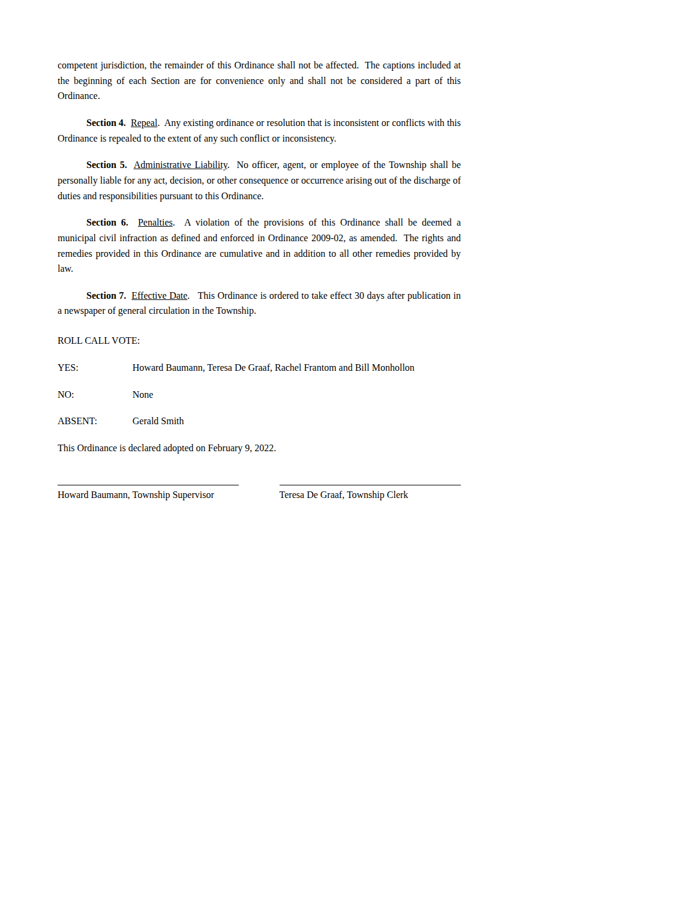competent jurisdiction, the remainder of this Ordinance shall not be affected. The captions included at the beginning of each Section are for convenience only and shall not be considered a part of this Ordinance.
Section 4. Repeal. Any existing ordinance or resolution that is inconsistent or conflicts with this Ordinance is repealed to the extent of any such conflict or inconsistency.
Section 5. Administrative Liability. No officer, agent, or employee of the Township shall be personally liable for any act, decision, or other consequence or occurrence arising out of the discharge of duties and responsibilities pursuant to this Ordinance.
Section 6. Penalties. A violation of the provisions of this Ordinance shall be deemed a municipal civil infraction as defined and enforced in Ordinance 2009-02, as amended. The rights and remedies provided in this Ordinance are cumulative and in addition to all other remedies provided by law.
Section 7. Effective Date. This Ordinance is ordered to take effect 30 days after publication in a newspaper of general circulation in the Township.
ROLL CALL VOTE:
YES:
Howard Baumann, Teresa De Graaf, Rachel Frantom and Bill Monhollon
NO:
None
ABSENT:
Gerald Smith
This Ordinance is declared adopted on February 9, 2022.
Howard Baumann, Township Supervisor
Teresa De Graaf, Township Clerk